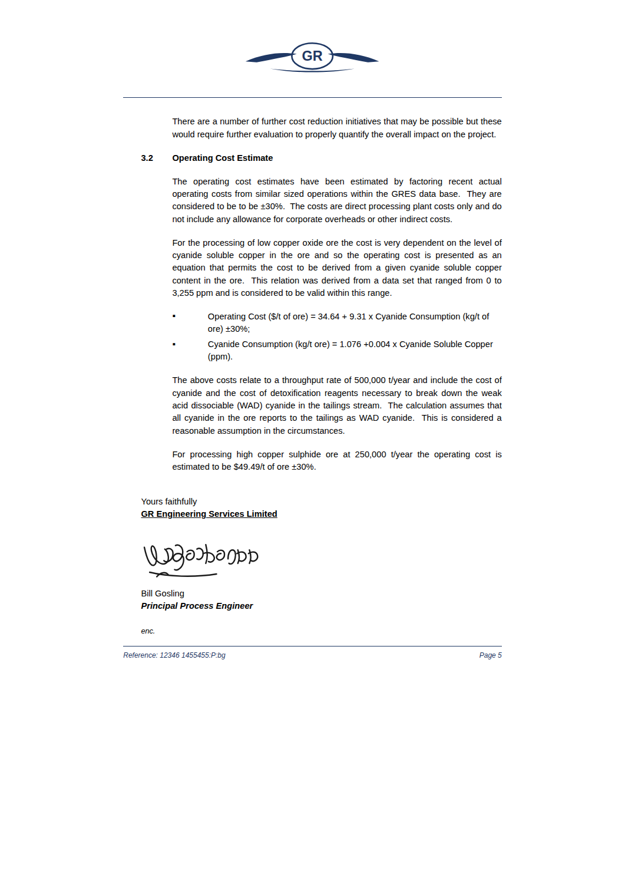GR
There are a number of further cost reduction initiatives that may be possible but these would require further evaluation to properly quantify the overall impact on the project.
3.2
Operating Cost Estimate
The operating cost estimates have been estimated by factoring recent actual operating costs from similar sized operations within the GRES data base. They are considered to be to be ±30%. The costs are direct processing plant costs only and do not include any allowance for corporate overheads or other indirect costs.
For the processing of low copper oxide ore the cost is very dependent on the level of cyanide soluble copper in the ore and so the operating cost is presented as an equation that permits the cost to be derived from a given cyanide soluble copper content in the ore. This relation was derived from a data set that ranged from 0 to 3,255 ppm and is considered to be valid within this range.
Operating Cost ($/t of ore) = 34.64 + 9.31 x Cyanide Consumption (kg/t of ore) ±30%;
Cyanide Consumption (kg/t ore) = 1.076 +0.004 x Cyanide Soluble Copper (ppm).
The above costs relate to a throughput rate of 500,000 t/year and include the cost of cyanide and the cost of detoxification reagents necessary to break down the weak acid dissociable (WAD) cyanide in the tailings stream. The calculation assumes that all cyanide in the ore reports to the tailings as WAD cyanide. This is considered a reasonable assumption in the circumstances.
For processing high copper sulphide ore at 250,000 t/year the operating cost is estimated to be $49.49/t of ore ±30%.
Yours faithfully
GR Engineering Services Limited
Bill Gosling
Principal Process Engineer
enc.
Reference: 12346 1455455:P:bg
Page 5